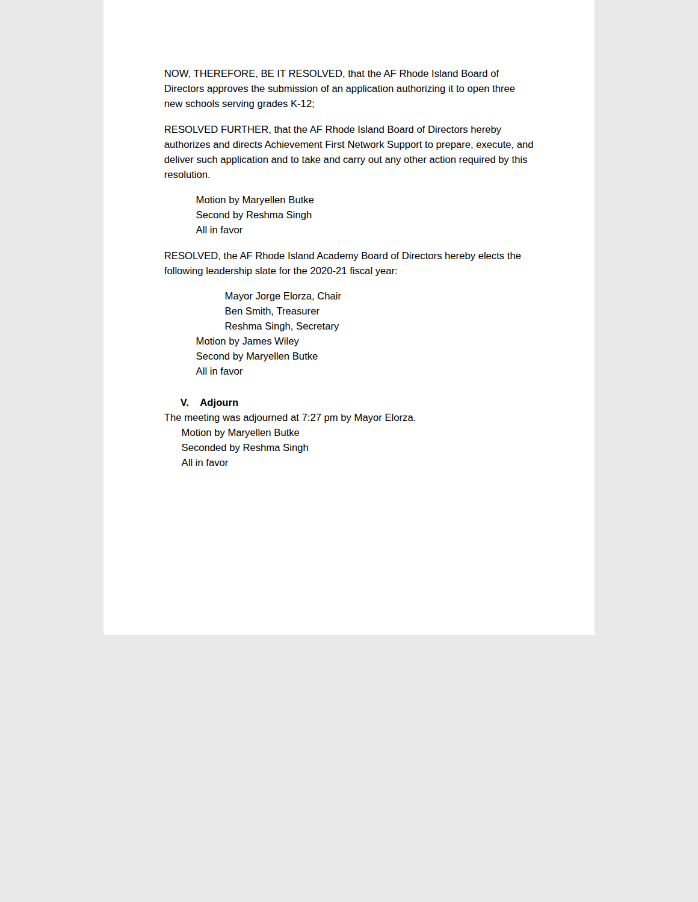NOW, THEREFORE, BE IT RESOLVED, that the AF Rhode Island Board of Directors approves the submission of an application authorizing it to open three new schools serving grades K-12;
RESOLVED FURTHER, that the AF Rhode Island Board of Directors hereby authorizes and directs Achievement First Network Support to prepare, execute, and deliver such application and to take and carry out any other action required by this resolution.
Motion by Maryellen Butke
Second by Reshma Singh
All in favor
RESOLVED, the AF Rhode Island Academy Board of Directors hereby elects the following leadership slate for the 2020-21 fiscal year:
Mayor Jorge Elorza, Chair
Ben Smith, Treasurer
Reshma Singh, Secretary
Motion by James Wiley
Second by Maryellen Butke
All in favor
V. Adjourn
The meeting was adjourned at 7:27 pm by Mayor Elorza.
Motion by Maryellen Butke
Seconded by Reshma Singh
All in favor